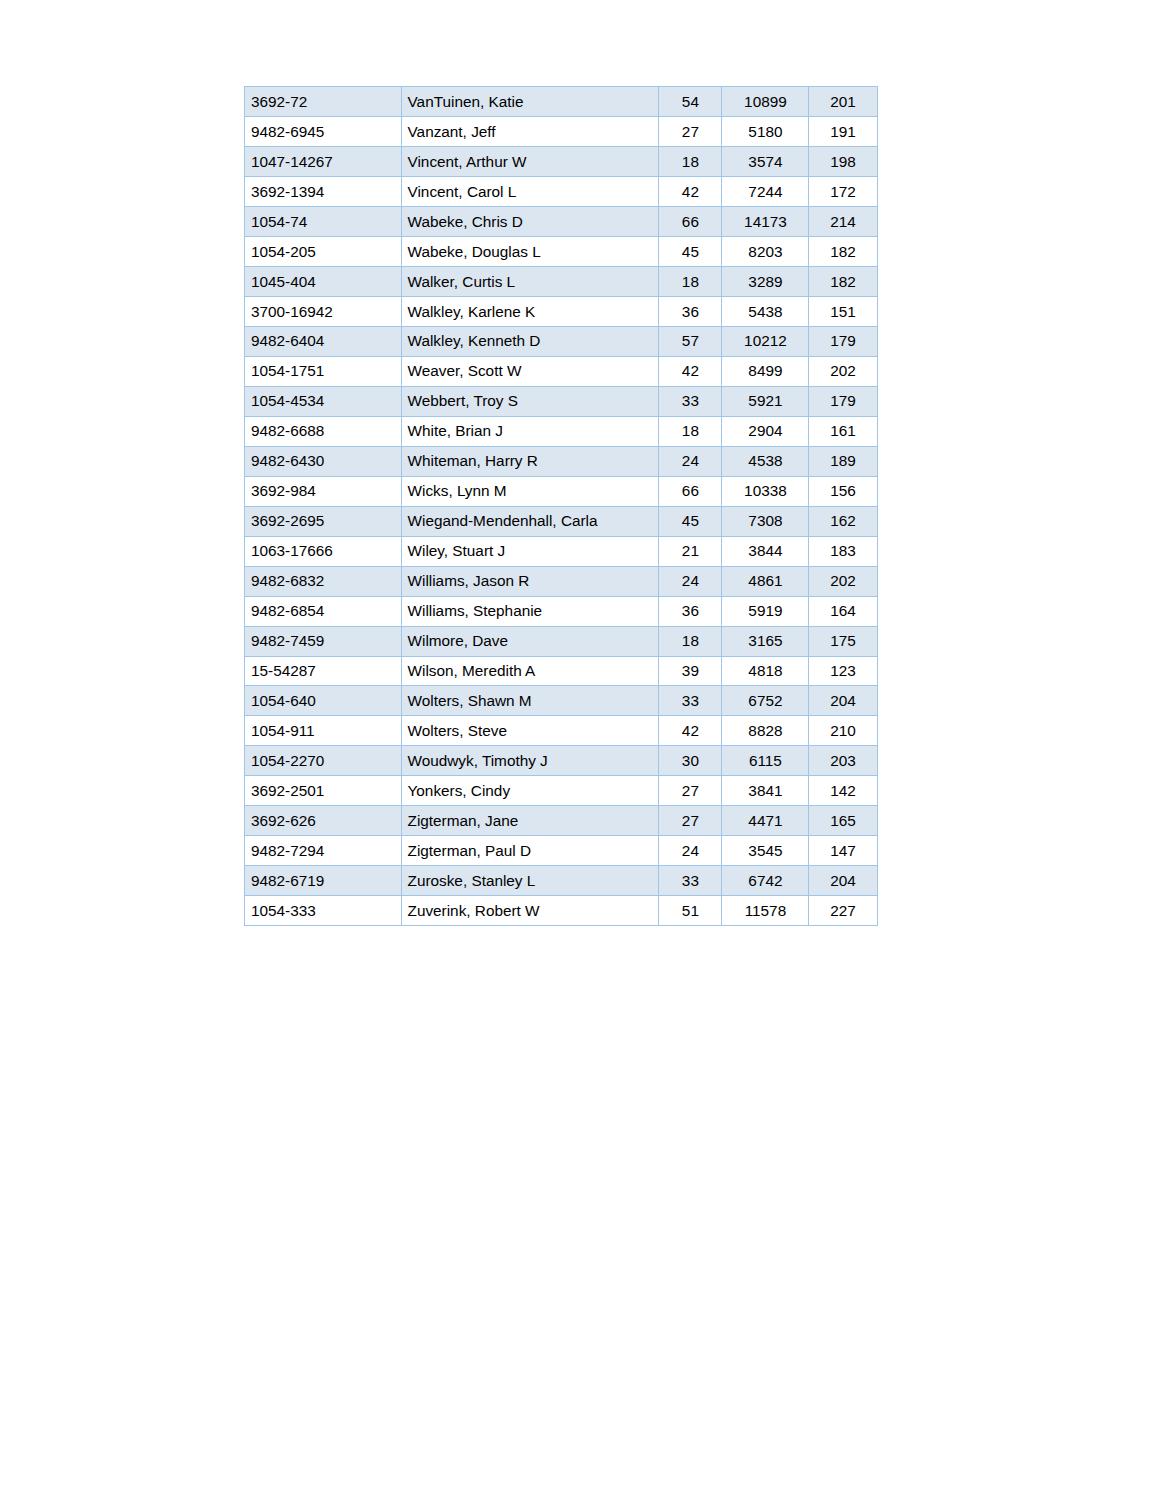| 3692-72 | VanTuinen, Katie | 54 | 10899 | 201 |
| 9482-6945 | Vanzant, Jeff | 27 | 5180 | 191 |
| 1047-14267 | Vincent, Arthur W | 18 | 3574 | 198 |
| 3692-1394 | Vincent, Carol L | 42 | 7244 | 172 |
| 1054-74 | Wabeke, Chris D | 66 | 14173 | 214 |
| 1054-205 | Wabeke, Douglas L | 45 | 8203 | 182 |
| 1045-404 | Walker, Curtis L | 18 | 3289 | 182 |
| 3700-16942 | Walkley, Karlene K | 36 | 5438 | 151 |
| 9482-6404 | Walkley, Kenneth D | 57 | 10212 | 179 |
| 1054-1751 | Weaver, Scott W | 42 | 8499 | 202 |
| 1054-4534 | Webbert, Troy S | 33 | 5921 | 179 |
| 9482-6688 | White, Brian J | 18 | 2904 | 161 |
| 9482-6430 | Whiteman, Harry R | 24 | 4538 | 189 |
| 3692-984 | Wicks, Lynn M | 66 | 10338 | 156 |
| 3692-2695 | Wiegand-Mendenhall, Carla | 45 | 7308 | 162 |
| 1063-17666 | Wiley, Stuart J | 21 | 3844 | 183 |
| 9482-6832 | Williams, Jason R | 24 | 4861 | 202 |
| 9482-6854 | Williams, Stephanie | 36 | 5919 | 164 |
| 9482-7459 | Wilmore, Dave | 18 | 3165 | 175 |
| 15-54287 | Wilson, Meredith A | 39 | 4818 | 123 |
| 1054-640 | Wolters, Shawn M | 33 | 6752 | 204 |
| 1054-911 | Wolters, Steve | 42 | 8828 | 210 |
| 1054-2270 | Woudwyk, Timothy J | 30 | 6115 | 203 |
| 3692-2501 | Yonkers, Cindy | 27 | 3841 | 142 |
| 3692-626 | Zigterman, Jane | 27 | 4471 | 165 |
| 9482-7294 | Zigterman, Paul D | 24 | 3545 | 147 |
| 9482-6719 | Zuroske, Stanley L | 33 | 6742 | 204 |
| 1054-333 | Zuverink, Robert W | 51 | 11578 | 227 |